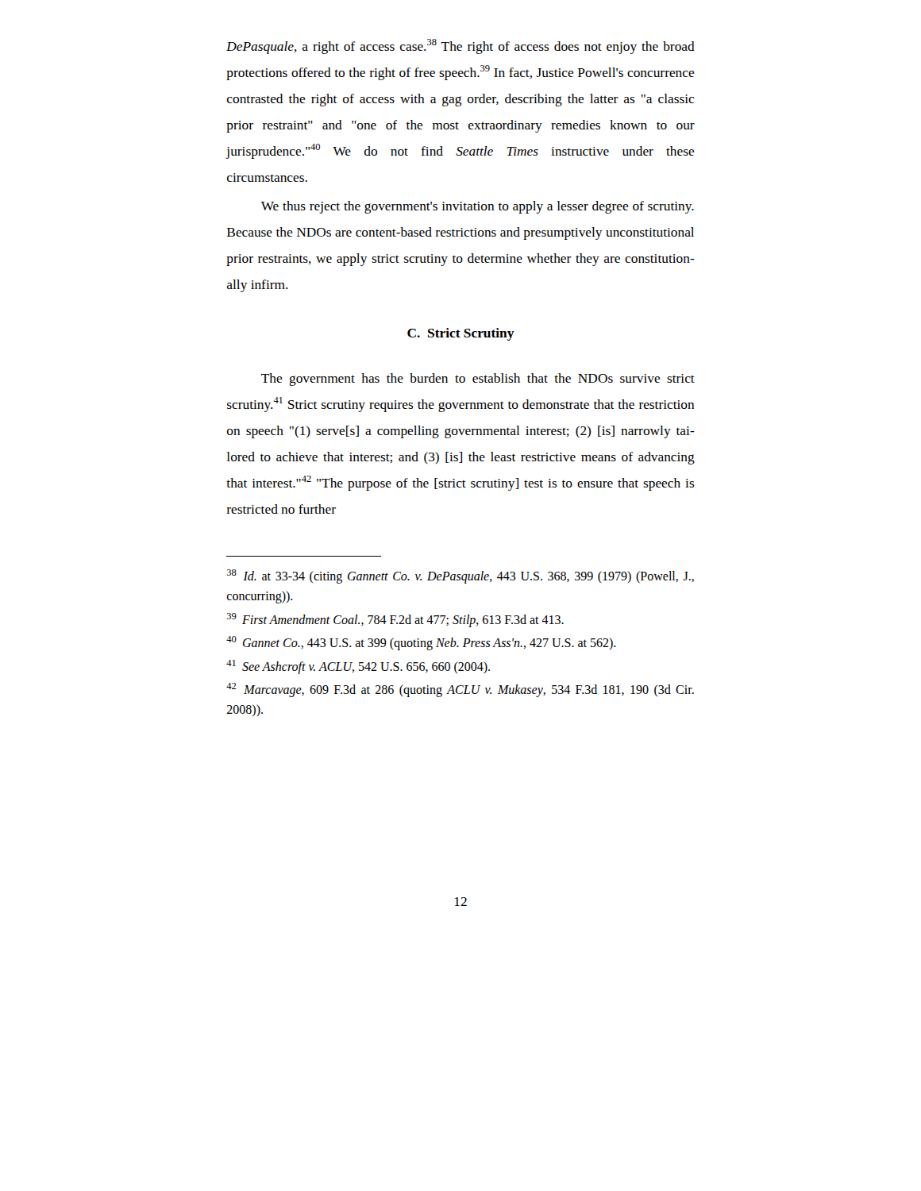DePasquale, a right of access case.38 The right of access does not enjoy the broad protections offered to the right of free speech.39 In fact, Justice Powell's concurrence contrasted the right of access with a gag order, describing the latter as "a classic prior restraint" and "one of the most extraordinary remedies known to our jurisprudence."40 We do not find Seattle Times instructive under these circumstances.
We thus reject the government's invitation to apply a lesser degree of scrutiny. Because the NDOs are content-based restrictions and presumptively unconstitutional prior restraints, we apply strict scrutiny to determine whether they are constitutionally infirm.
C. Strict Scrutiny
The government has the burden to establish that the NDOs survive strict scrutiny.41 Strict scrutiny requires the government to demonstrate that the restriction on speech "(1) serve[s] a compelling governmental interest; (2) [is] narrowly tailored to achieve that interest; and (3) [is] the least restrictive means of advancing that interest."42 "The purpose of the [strict scrutiny] test is to ensure that speech is restricted no further
38 Id. at 33-34 (citing Gannett Co. v. DePasquale, 443 U.S. 368, 399 (1979) (Powell, J., concurring)).
39 First Amendment Coal., 784 F.2d at 477; Stilp, 613 F.3d at 413.
40 Gannet Co., 443 U.S. at 399 (quoting Neb. Press Ass'n., 427 U.S. at 562).
41 See Ashcroft v. ACLU, 542 U.S. 656, 660 (2004).
42 Marcavage, 609 F.3d at 286 (quoting ACLU v. Mukasey, 534 F.3d 181, 190 (3d Cir. 2008)).
12